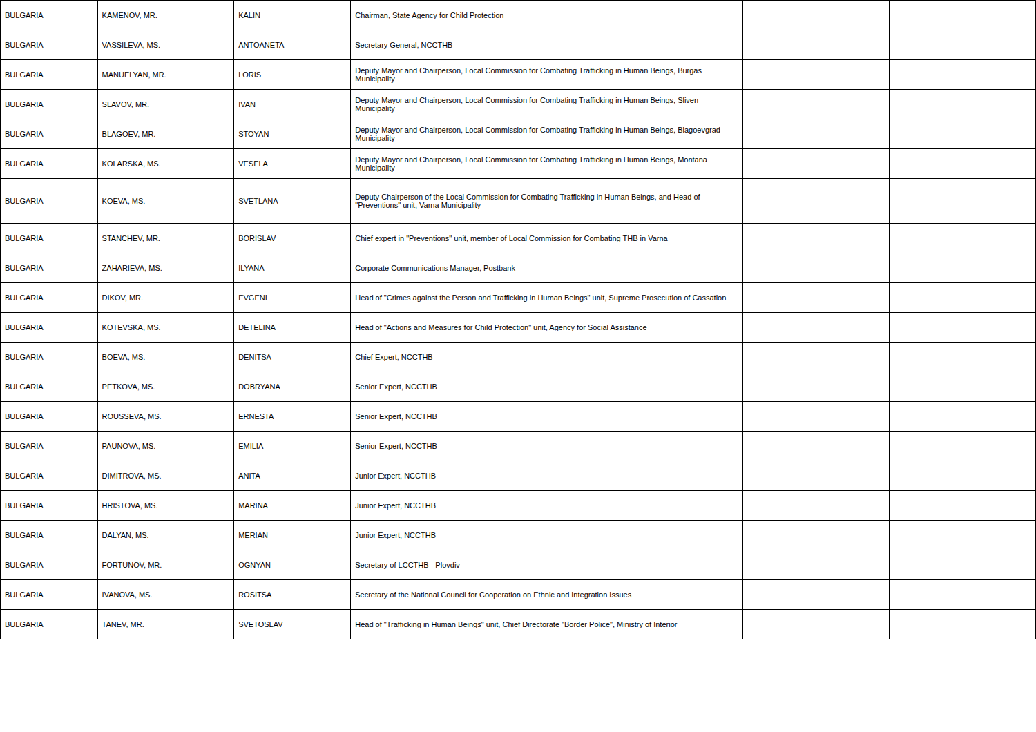| BULGARIA | KAMENOV, MR. | KALIN | Chairman, State Agency for Child Protection | | |
| BULGARIA | VASSILEVA, MS. | ANTOANETA | Secretary General, NCCTHB | | |
| BULGARIA | MANUELYAN, MR. | LORIS | Deputy Mayor and Chairperson, Local Commission for Combating Trafficking in Human Beings, Burgas Municipality | | |
| BULGARIA | SLAVOV, MR. | IVAN | Deputy Mayor and Chairperson, Local Commission for Combating Trafficking in Human Beings, Sliven Municipality | | |
| BULGARIA | BLAGOEV, MR. | STOYAN | Deputy Mayor and Chairperson, Local Commission for Combating Trafficking in Human Beings, Blagoevgrad Municipality | | |
| BULGARIA | KOLARSKA, MS. | VESELA | Deputy Mayor and Chairperson, Local Commission for Combating Trafficking in Human Beings, Montana Municipality | | |
| BULGARIA | KOEVA, MS. | SVETLANA | Deputy Chairperson of the Local Commission for Combating Trafficking in Human Beings, and Head of "Preventions" unit, Varna Municipality | | |
| BULGARIA | STANCHEV, MR. | BORISLAV | Chief expert in "Preventions" unit, member of Local Commission for Combating THB in Varna | | |
| BULGARIA | ZAHARIEVA, MS. | ILYANA | Corporate Communications Manager, Postbank | | |
| BULGARIA | DIKOV, MR. | EVGENI | Head of "Crimes against the Person and Trafficking in Human Beings" unit, Supreme Prosecution of Cassation | | |
| BULGARIA | KOTEVSKA, MS. | DETELINA | Head of "Actions and Measures for Child Protection" unit, Agency for Social Assistance | | |
| BULGARIA | BOEVA, MS. | DENITSA | Chief Expert, NCCTHB | | |
| BULGARIA | PETKOVA, MS. | DOBRYANA | Senior Expert, NCCTHB | | |
| BULGARIA | ROUSSEVA, MS. | ERNESTA | Senior Expert, NCCTHB | | |
| BULGARIA | PAUNOVA, MS. | EMILIA | Senior Expert, NCCTHB | | |
| BULGARIA | DIMITROVA, MS. | ANITA | Junior Expert, NCCTHB | | |
| BULGARIA | HRISTOVA, MS. | MARINA | Junior Expert, NCCTHB | | |
| BULGARIA | DALYAN, MS. | MERIAN | Junior Expert, NCCTHB | | |
| BULGARIA | FORTUNOV, MR. | OGNYAN | Secretary of LCCTHB - Plovdiv | | |
| BULGARIA | IVANOVA, MS. | ROSITSA | Secretary of the National Council for Cooperation on Ethnic and Integration Issues | | |
| BULGARIA | TANEV, MR. | SVETOSLAV | Head of "Trafficking in Human Beings" unit, Chief Directorate "Border Police", Ministry of Interior | | |